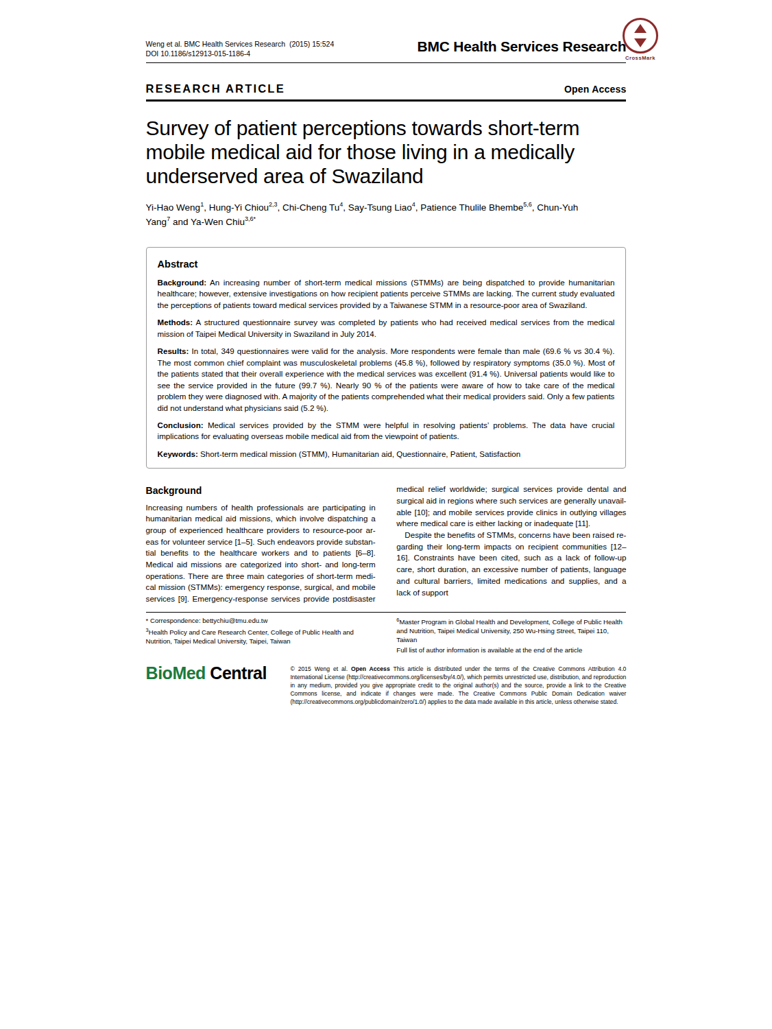Weng et al. BMC Health Services Research (2015) 15:524
DOI 10.1186/s12913-015-1186-4
BMC Health Services Research
Research Article
Open Access
CrossMark
Survey of patient perceptions towards short-term mobile medical aid for those living in a medically underserved area of Swaziland
Yi-Hao Weng1, Hung-Yi Chiou2,3, Chi-Cheng Tu4, Say-Tsung Liao4, Patience Thulile Bhembe5,6, Chun-Yuh Yang7 and Ya-Wen Chiu3,6*
Abstract
Background: An increasing number of short-term medical missions (STMMs) are being dispatched to provide humanitarian healthcare; however, extensive investigations on how recipient patients perceive STMMs are lacking. The current study evaluated the perceptions of patients toward medical services provided by a Taiwanese STMM in a resource-poor area of Swaziland.
Methods: A structured questionnaire survey was completed by patients who had received medical services from the medical mission of Taipei Medical University in Swaziland in July 2014.
Results: In total, 349 questionnaires were valid for the analysis. More respondents were female than male (69.6 % vs 30.4 %). The most common chief complaint was musculoskeletal problems (45.8 %), followed by respiratory symptoms (35.0 %). Most of the patients stated that their overall experience with the medical services was excellent (91.4 %). Universal patients would like to see the service provided in the future (99.7 %). Nearly 90 % of the patients were aware of how to take care of the medical problem they were diagnosed with. A majority of the patients comprehended what their medical providers said. Only a few patients did not understand what physicians said (5.2 %).
Conclusion: Medical services provided by the STMM were helpful in resolving patients’ problems. The data have crucial implications for evaluating overseas mobile medical aid from the viewpoint of patients.
Keywords: Short-term medical mission (STMM), Humanitarian aid, Questionnaire, Patient, Satisfaction
Background
Increasing numbers of health professionals are participating in humanitarian medical aid missions, which involve dispatching a group of experienced healthcare providers to resource-poor areas for volunteer service [1–5]. Such endeavors provide substantial benefits to the healthcare workers and to patients [6–8]. Medical aid missions are categorized into short- and long-term operations. There are three main categories of short-term medical mission (STMMs): emergency response, surgical, and mobile services [9]. Emergency-response services provide postdisaster medical relief worldwide; surgical services provide dental and surgical aid in regions where such services are generally unavailable [10]; and mobile services provide clinics in outlying villages where medical care is either lacking or inadequate [11].
Despite the benefits of STMMs, concerns have been raised regarding their long-term impacts on recipient communities [12–16]. Constraints have been cited, such as a lack of follow-up care, short duration, an excessive number of patients, language and cultural barriers, limited medications and supplies, and a lack of support
* Correspondence: bettychiu@tmu.edu.tw
3Health Policy and Care Research Center, College of Public Health and Nutrition, Taipei Medical University, Taipei, Taiwan
6Master Program in Global Health and Development, College of Public Health and Nutrition, Taipei Medical University, 250 Wu-Hsing Street, Taipei 110, Taiwan
Full list of author information is available at the end of the article
Bio Med Central
© 2015 Weng et al. Open Access This article is distributed under the terms of the Creative Commons Attribution 4.0 International License (http://creativecommons.org/licenses/by/4.0/), which permits unrestricted use, distribution, and reproduction in any medium, provided you give appropriate credit to the original author(s) and the source, provide a link to the Creative Commons license, and indicate if changes were made. The Creative Commons Public Domain Dedication waiver (http://creativecommons.org/publicdomain/zero/1.0/) applies to the data made available in this article, unless otherwise stated.